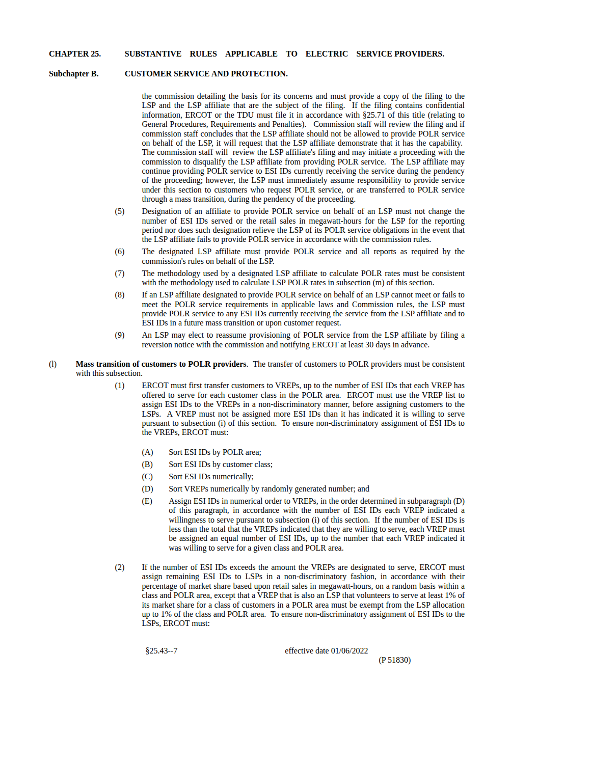CHAPTER 25. SUBSTANTIVE RULES APPLICABLE TO ELECTRIC SERVICE PROVIDERS.
Subchapter B. CUSTOMER SERVICE AND PROTECTION.
the commission detailing the basis for its concerns and must provide a copy of the filing to the LSP and the LSP affiliate that are the subject of the filing. If the filing contains confidential information, ERCOT or the TDU must file it in accordance with §25.71 of this title (relating to General Procedures, Requirements and Penalties). Commission staff will review the filing and if commission staff concludes that the LSP affiliate should not be allowed to provide POLR service on behalf of the LSP, it will request that the LSP affiliate demonstrate that it has the capability. The commission staff will review the LSP affiliate's filing and may initiate a proceeding with the commission to disqualify the LSP affiliate from providing POLR service. The LSP affiliate may continue providing POLR service to ESI IDs currently receiving the service during the pendency of the proceeding; however, the LSP must immediately assume responsibility to provide service under this section to customers who request POLR service, or are transferred to POLR service through a mass transition, during the pendency of the proceeding.
(5) Designation of an affiliate to provide POLR service on behalf of an LSP must not change the number of ESI IDs served or the retail sales in megawatt-hours for the LSP for the reporting period nor does such designation relieve the LSP of its POLR service obligations in the event that the LSP affiliate fails to provide POLR service in accordance with the commission rules.
(6) The designated LSP affiliate must provide POLR service and all reports as required by the commission's rules on behalf of the LSP.
(7) The methodology used by a designated LSP affiliate to calculate POLR rates must be consistent with the methodology used to calculate LSP POLR rates in subsection (m) of this section.
(8) If an LSP affiliate designated to provide POLR service on behalf of an LSP cannot meet or fails to meet the POLR service requirements in applicable laws and Commission rules, the LSP must provide POLR service to any ESI IDs currently receiving the service from the LSP affiliate and to ESI IDs in a future mass transition or upon customer request.
(9) An LSP may elect to reassume provisioning of POLR service from the LSP affiliate by filing a reversion notice with the commission and notifying ERCOT at least 30 days in advance.
(l) Mass transition of customers to POLR providers. The transfer of customers to POLR providers must be consistent with this subsection.
(1) ERCOT must first transfer customers to VREPs, up to the number of ESI IDs that each VREP has offered to serve for each customer class in the POLR area. ERCOT must use the VREP list to assign ESI IDs to the VREPs in a non-discriminatory manner, before assigning customers to the LSPs. A VREP must not be assigned more ESI IDs than it has indicated it is willing to serve pursuant to subsection (i) of this section. To ensure non-discriminatory assignment of ESI IDs to the VREPs, ERCOT must:
(A) Sort ESI IDs by POLR area;
(B) Sort ESI IDs by customer class;
(C) Sort ESI IDs numerically;
(D) Sort VREPs numerically by randomly generated number; and
(E) Assign ESI IDs in numerical order to VREPs, in the order determined in subparagraph (D) of this paragraph, in accordance with the number of ESI IDs each VREP indicated a willingness to serve pursuant to subsection (i) of this section. If the number of ESI IDs is less than the total that the VREPs indicated that they are willing to serve, each VREP must be assigned an equal number of ESI IDs, up to the number that each VREP indicated it was willing to serve for a given class and POLR area.
(2) If the number of ESI IDs exceeds the amount the VREPs are designated to serve, ERCOT must assign remaining ESI IDs to LSPs in a non-discriminatory fashion, in accordance with their percentage of market share based upon retail sales in megawatt-hours, on a random basis within a class and POLR area, except that a VREP that is also an LSP that volunteers to serve at least 1% of its market share for a class of customers in a POLR area must be exempt from the LSP allocation up to 1% of the class and POLR area. To ensure non-discriminatory assignment of ESI IDs to the LSPs, ERCOT must:
§25.43--7
effective date 01/06/2022
(P 51830)